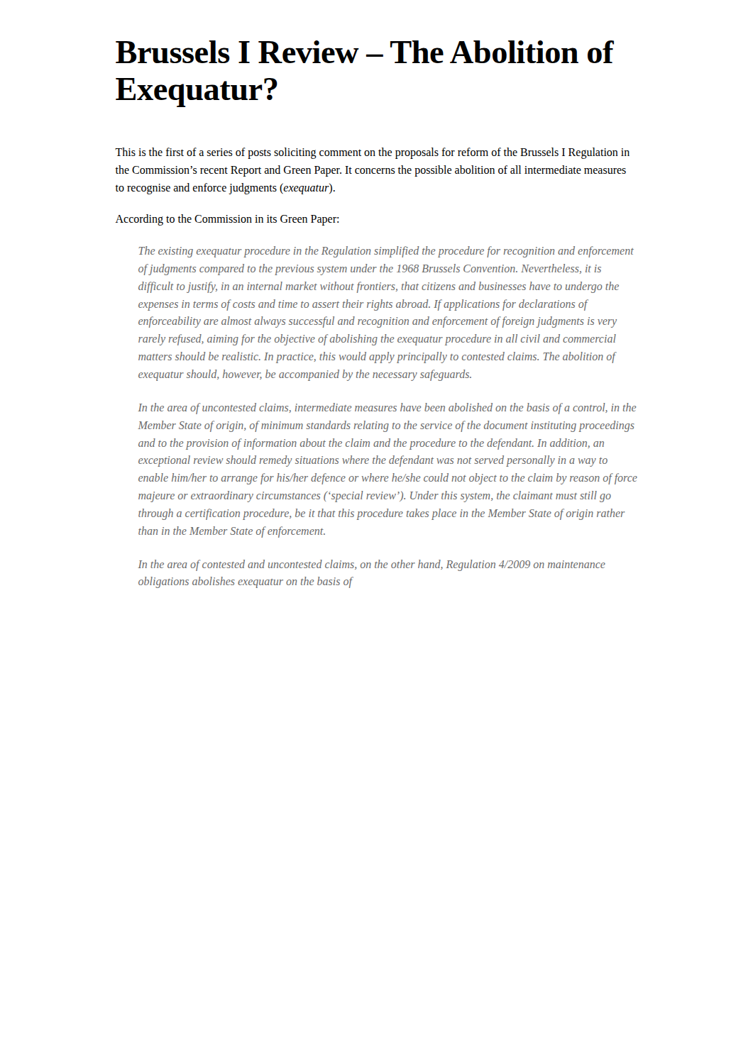Brussels I Review – The Abolition of Exequatur?
This is the first of a series of posts soliciting comment on the proposals for reform of the Brussels I Regulation in the Commission’s recent Report and Green Paper. It concerns the possible abolition of all intermediate measures to recognise and enforce judgments (exequatur).
According to the Commission in its Green Paper:
The existing exequatur procedure in the Regulation simplified the procedure for recognition and enforcement of judgments compared to the previous system under the 1968 Brussels Convention. Nevertheless, it is difficult to justify, in an internal market without frontiers, that citizens and businesses have to undergo the expenses in terms of costs and time to assert their rights abroad. If applications for declarations of enforceability are almost always successful and recognition and enforcement of foreign judgments is very rarely refused, aiming for the objective of abolishing the exequatur procedure in all civil and commercial matters should be realistic. In practice, this would apply principally to contested claims. The abolition of exequatur should, however, be accompanied by the necessary safeguards.
In the area of uncontested claims, intermediate measures have been abolished on the basis of a control, in the Member State of origin, of minimum standards relating to the service of the document instituting proceedings and to the provision of information about the claim and the procedure to the defendant. In addition, an exceptional review should remedy situations where the defendant was not served personally in a way to enable him/her to arrange for his/her defence or where he/she could not object to the claim by reason of force majeure or extraordinary circumstances (‘special review’). Under this system, the claimant must still go through a certification procedure, be it that this procedure takes place in the Member State of origin rather than in the Member State of enforcement.
In the area of contested and uncontested claims, on the other hand, Regulation 4/2009 on maintenance obligations abolishes exequatur on the basis of